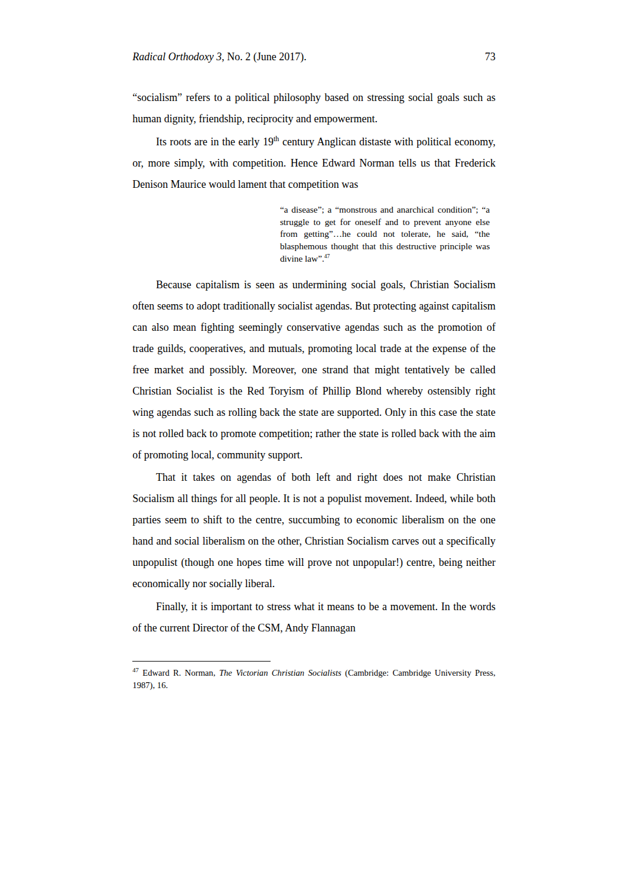Radical Orthodoxy 3, No. 2 (June 2017).
73
“socialism” refers to a political philosophy based on stressing social goals such as human dignity, friendship, reciprocity and empowerment.
Its roots are in the early 19th century Anglican distaste with political economy, or, more simply, with competition. Hence Edward Norman tells us that Frederick Denison Maurice would lament that competition was
“a disease”; a “monstrous and anarchical condition”; “a struggle to get for oneself and to prevent anyone else from getting”…he could not tolerate, he said, “the blasphemous thought that this destructive principle was divine law”.47
Because capitalism is seen as undermining social goals, Christian Socialism often seems to adopt traditionally socialist agendas. But protecting against capitalism can also mean fighting seemingly conservative agendas such as the promotion of trade guilds, cooperatives, and mutuals, promoting local trade at the expense of the free market and possibly. Moreover, one strand that might tentatively be called Christian Socialist is the Red Toryism of Phillip Blond whereby ostensibly right wing agendas such as rolling back the state are supported. Only in this case the state is not rolled back to promote competition; rather the state is rolled back with the aim of promoting local, community support.
That it takes on agendas of both left and right does not make Christian Socialism all things for all people. It is not a populist movement. Indeed, while both parties seem to shift to the centre, succumbing to economic liberalism on the one hand and social liberalism on the other, Christian Socialism carves out a specifically unpopulist (though one hopes time will prove not unpopular!) centre, being neither economically nor socially liberal.
Finally, it is important to stress what it means to be a movement. In the words of the current Director of the CSM, Andy Flannagan
47 Edward R. Norman, The Victorian Christian Socialists (Cambridge: Cambridge University Press, 1987), 16.